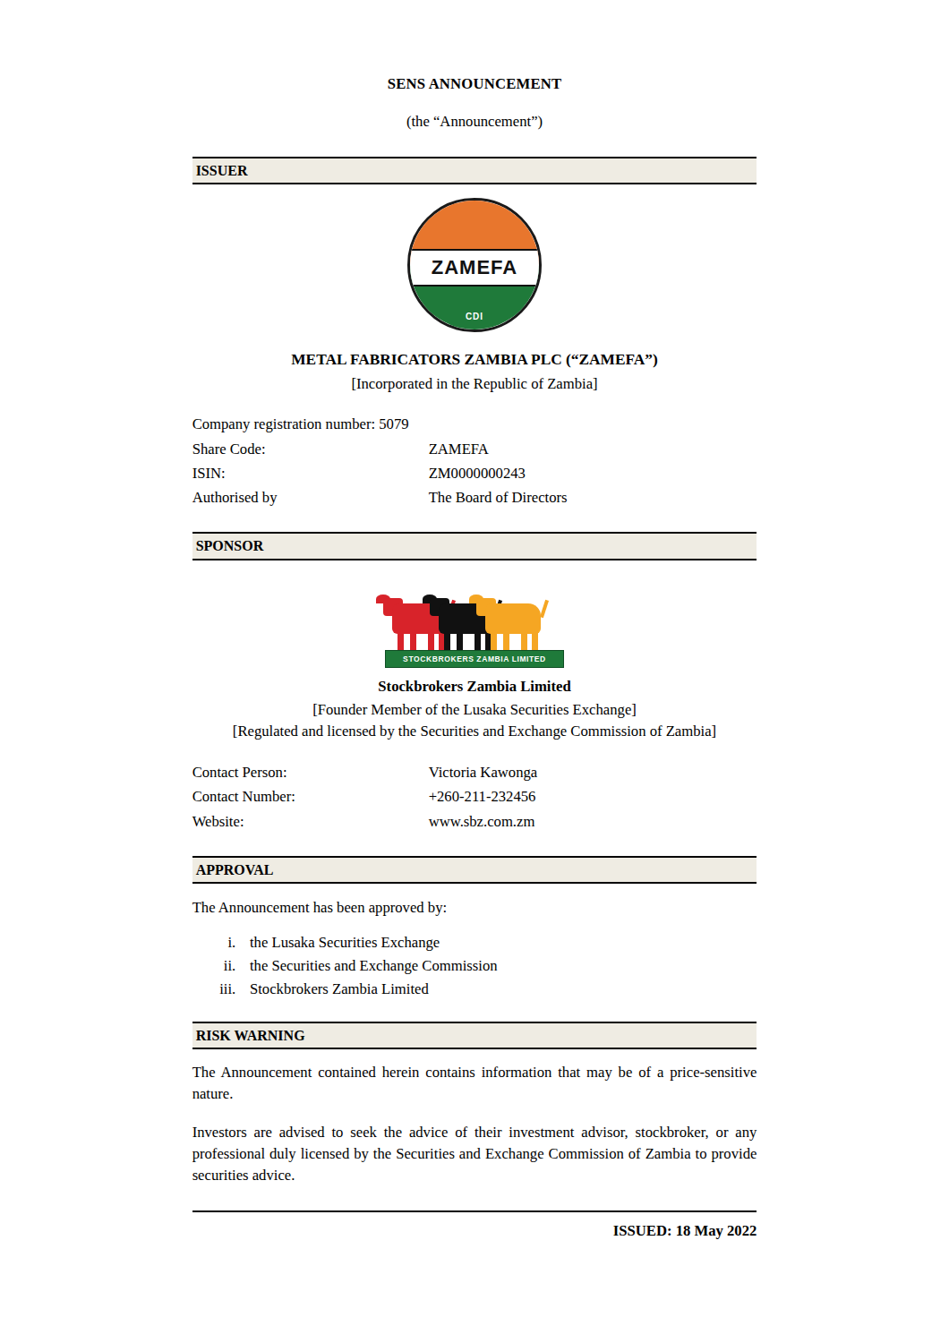SENS ANNOUNCEMENT
(the “Announcement”)
ISSUER
ZAMEFA
CDI
METAL FABRICATORS ZAMBIA PLC (“ZAMEFA”)
[Incorporated in the Republic of Zambia]
| Company registration number: 5079 | |
| Share Code: | ZAMEFA |
| ISIN: | ZM0000000243 |
| Authorised by | The Board of Directors |
SPONSOR
STOCKBROKERS ZAMBIA LIMITED
Stockbrokers Zambia Limited
[Founder Member of the Lusaka Securities Exchange]
[Regulated and licensed by the Securities and Exchange Commission of Zambia]
| Contact Person: | Victoria Kawonga |
| Contact Number: | +260-211-232456 |
| Website: | www.sbz.com.zm |
APPROVAL
The Announcement has been approved by:
the Lusaka Securities Exchange
the Securities and Exchange Commission
Stockbrokers Zambia Limited
RISK WARNING
The Announcement contained herein contains information that may be of a price-sensitive nature.
Investors are advised to seek the advice of their investment advisor, stockbroker, or any professional duly licensed by the Securities and Exchange Commission of Zambia to provide securities advice.
ISSUED: 18 May 2022